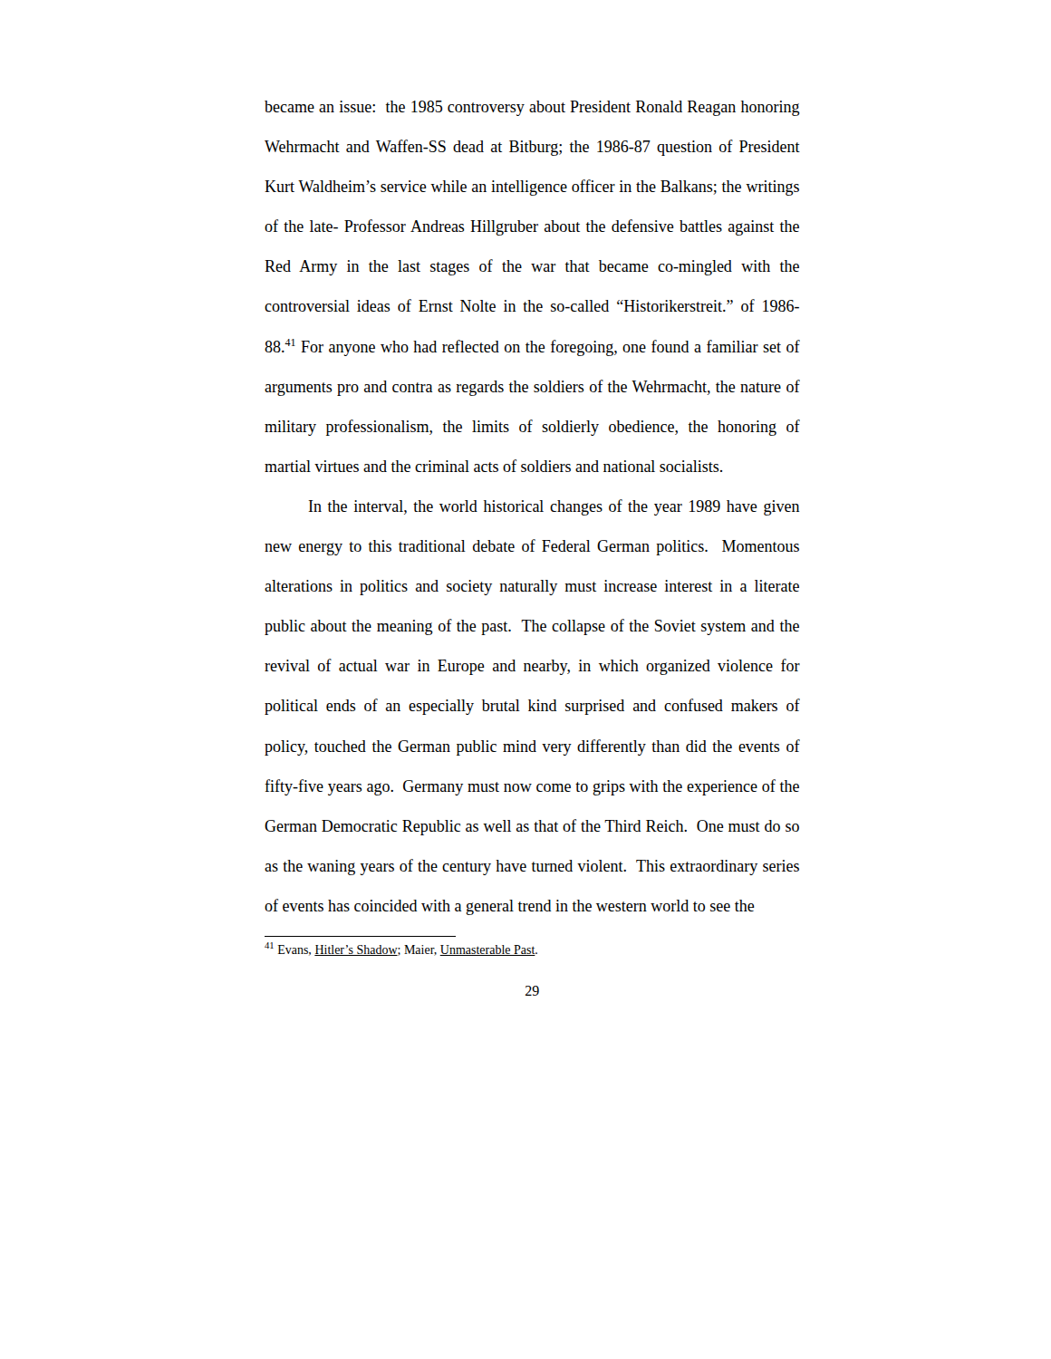became an issue: the 1985 controversy about President Ronald Reagan honoring Wehrmacht and Waffen-SS dead at Bitburg; the 1986-87 question of President Kurt Waldheim’s service while an intelligence officer in the Balkans; the writings of the late- Professor Andreas Hillgruber about the defensive battles against the Red Army in the last stages of the war that became co-mingled with the controversial ideas of Ernst Nolte in the so-called “Historikerstreit.” of 1986-88.41 For anyone who had reflected on the foregoing, one found a familiar set of arguments pro and contra as regards the soldiers of the Wehrmacht, the nature of military professionalism, the limits of soldierly obedience, the honoring of martial virtues and the criminal acts of soldiers and national socialists.
In the interval, the world historical changes of the year 1989 have given new energy to this traditional debate of Federal German politics. Momentous alterations in politics and society naturally must increase interest in a literate public about the meaning of the past. The collapse of the Soviet system and the revival of actual war in Europe and nearby, in which organized violence for political ends of an especially brutal kind surprised and confused makers of policy, touched the German public mind very differently than did the events of fifty-five years ago. Germany must now come to grips with the experience of the German Democratic Republic as well as that of the Third Reich. One must do so as the waning years of the century have turned violent. This extraordinary series of events has coincided with a general trend in the western world to see the
41 Evans, Hitler’s Shadow; Maier, Unmasterable Past.
29